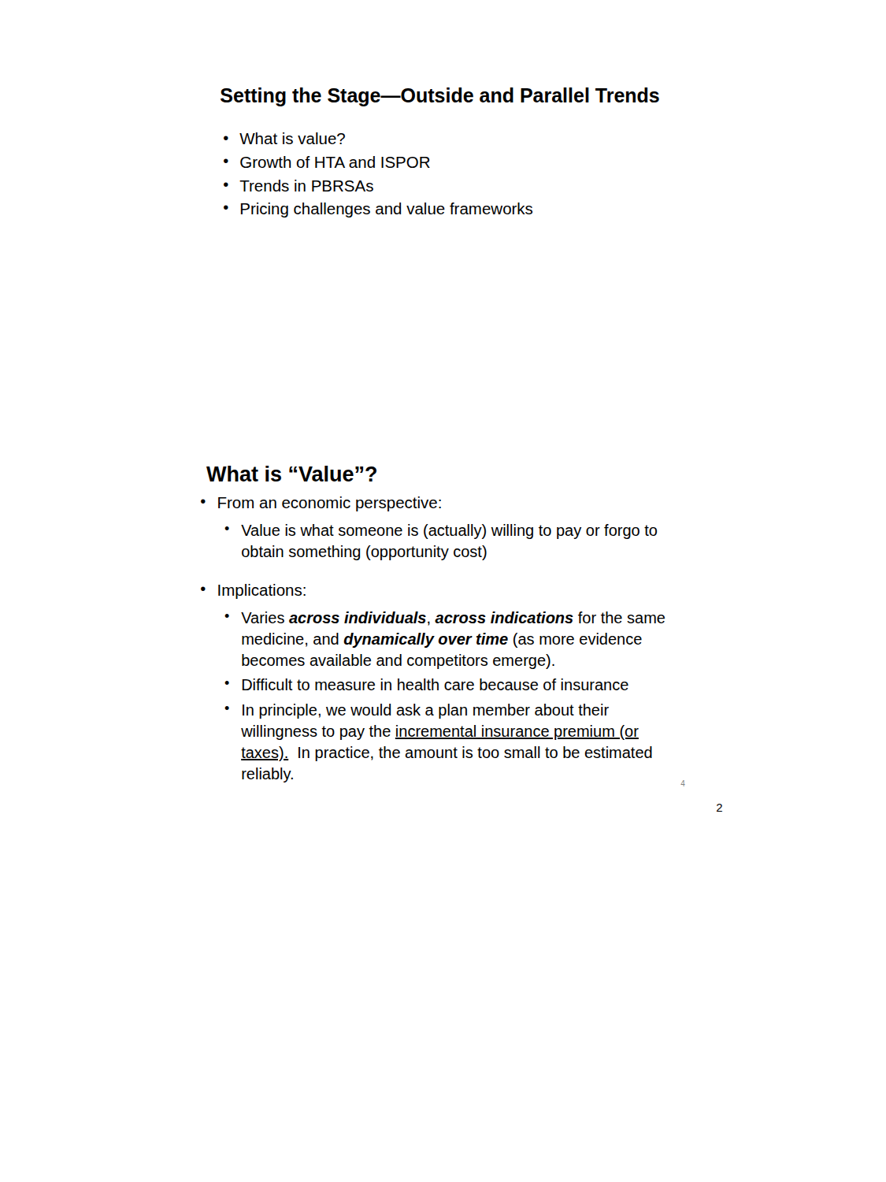Setting the Stage—Outside and Parallel Trends
What is value?
Growth of HTA and ISPOR
Trends in PBRSAs
Pricing challenges and value frameworks
What is “Value”?
From an economic perspective:
Value is what someone is (actually) willing to pay or forgo to obtain something (opportunity cost)
Implications:
Varies across individuals, across indications for the same medicine, and dynamically over time (as more evidence becomes available and competitors emerge).
Difficult to measure in health care because of insurance
In principle, we would ask a plan member about their willingness to pay the incremental insurance premium (or taxes). In practice, the amount is too small to be estimated reliably.
4
2